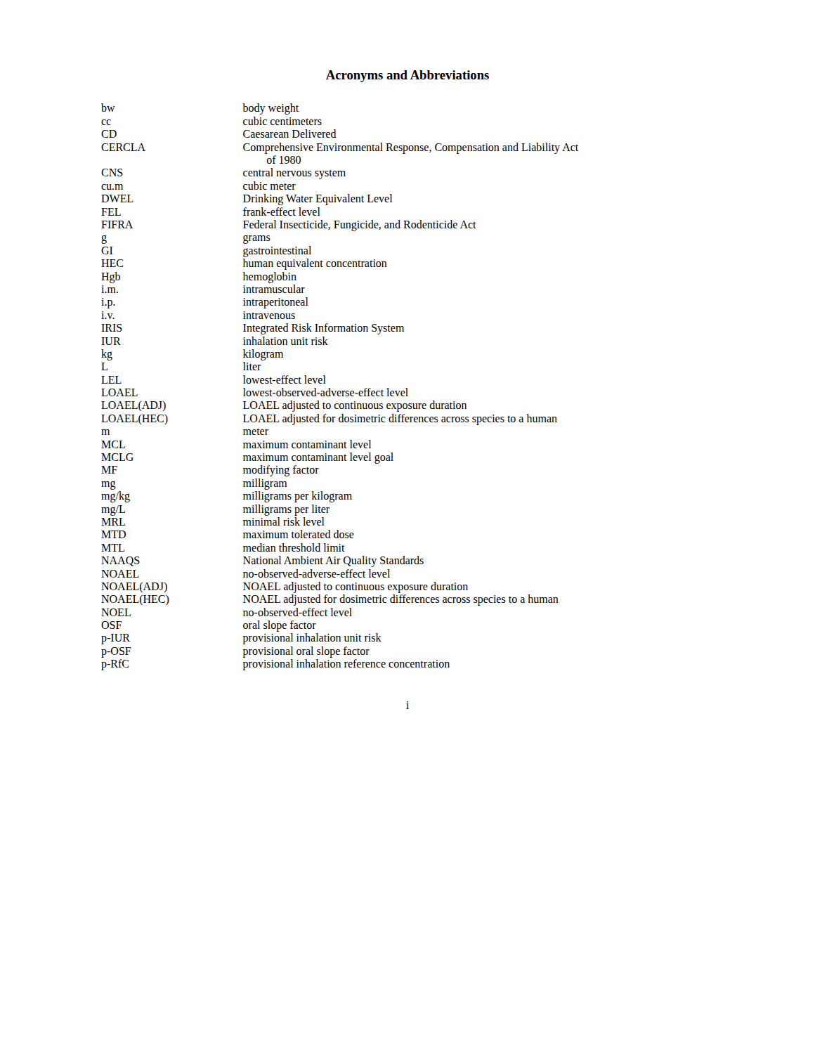Acronyms and Abbreviations
bw
body weight
cc
cubic centimeters
CD
Caesarean Delivered
CERCLA
Comprehensive Environmental Response, Compensation and Liability Act
of 1980
CNS
central nervous system
cu.m
cubic meter
DWEL
Drinking Water Equivalent Level
FEL
frank-effect level
FIFRA
Federal Insecticide, Fungicide, and Rodenticide Act
g
grams
GI
gastrointestinal
HEC
human equivalent concentration
Hgb
hemoglobin
i.m.
intramuscular
i.p.
intraperitoneal
i.v.
intravenous
IRIS
Integrated Risk Information System
IUR
inhalation unit risk
kg
kilogram
L
liter
LEL
lowest-effect level
LOAEL
lowest-observed-adverse-effect level
LOAEL(ADJ)
LOAEL adjusted to continuous exposure duration
LOAEL(HEC)
LOAEL adjusted for dosimetric differences across species to a human
m
meter
MCL
maximum contaminant level
MCLG
maximum contaminant level goal
MF
modifying factor
mg
milligram
mg/kg
milligrams per kilogram
mg/L
milligrams per liter
MRL
minimal risk level
MTD
maximum tolerated dose
MTL
median threshold limit
NAAQS
National Ambient Air Quality Standards
NOAEL
no-observed-adverse-effect level
NOAEL(ADJ)
NOAEL adjusted to continuous exposure duration
NOAEL(HEC)
NOAEL adjusted for dosimetric differences across species to a human
NOEL
no-observed-effect level
OSF
oral slope factor
p-IUR
provisional inhalation unit risk
p-OSF
provisional oral slope factor
p-RfC
provisional inhalation reference concentration
i